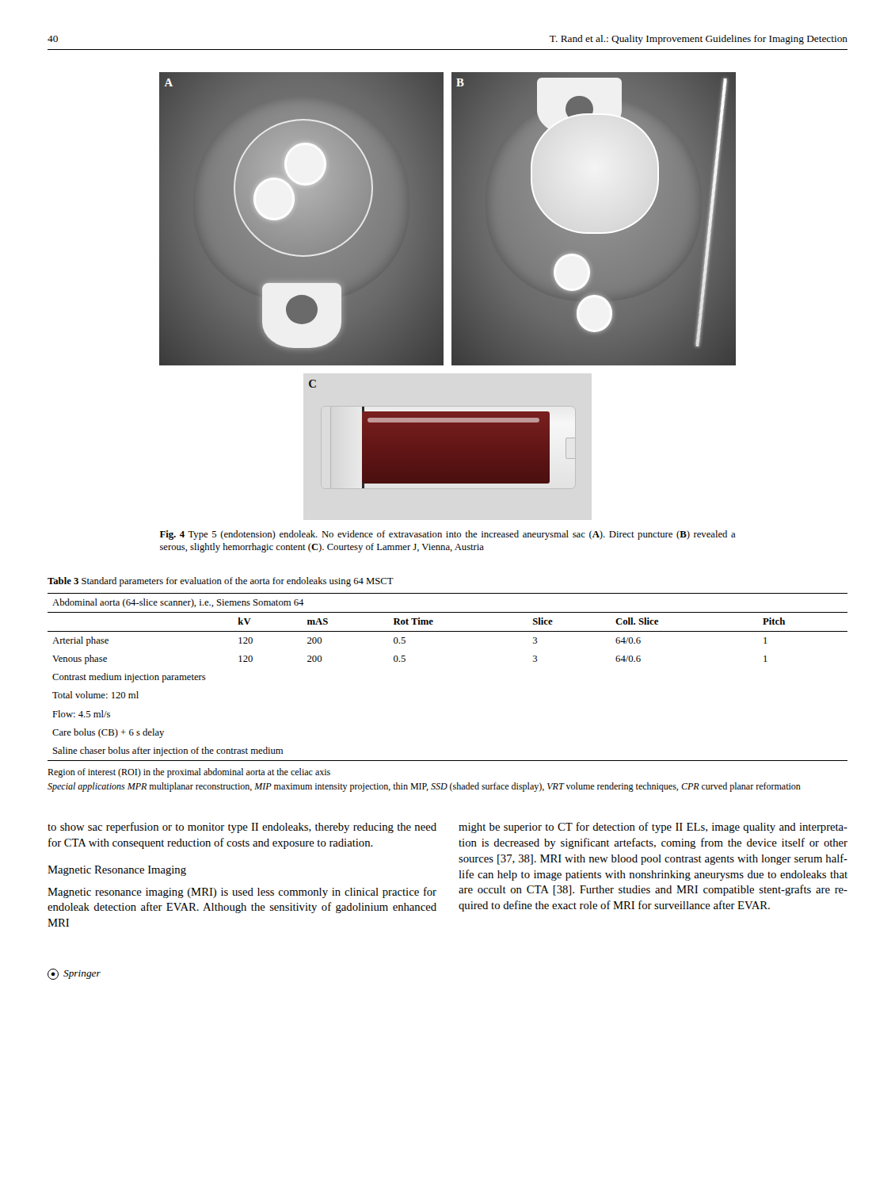40 T. Rand et al.: Quality Improvement Guidelines for Imaging Detection
A
B
C
Fig. 4 Type 5 (endotension) endoleak. No evidence of extravasation into the increased aneurysmal sac (A). Direct puncture (B) revealed a serous, slightly hemorrhagic content (C). Courtesy of Lammer J, Vienna, Austria
Table 3 Standard parameters for evaluation of the aorta for endoleaks using 64 MSCT
| Abdominal aorta (64-slice scanner), i.e., Siemens Somatom 64 |
| | kV | mAS | Rot Time | Slice | Coll. Slice | Pitch |
| Arterial phase | 120 | 200 | 0.5 | 3 | 64/0.6 | 1 |
| Venous phase | 120 | 200 | 0.5 | 3 | 64/0.6 | 1 |
| Contrast medium injection parameters |
| Total volume: 120 ml |
| Flow: 4.5 ml/s |
| Care bolus (CB) + 6 s delay |
| Saline chaser bolus after injection of the contrast medium |
Region of interest (ROI) in the proximal abdominal aorta at the celiac axis
Special applications MPR multiplanar reconstruction, MIP maximum intensity projection, thin MIP, SSD (shaded surface display), VRT volume rendering techniques, CPR curved planar reformation
to show sac reperfusion or to monitor type II endoleaks, thereby reducing the need for CTA with consequent reduction of costs and exposure to radiation.
Magnetic Resonance Imaging
Magnetic resonance imaging (MRI) is used less commonly in clinical practice for endoleak detection after EVAR. Although the sensitivity of gadolinium enhanced MRI
might be superior to CT for detection of type II ELs, image quality and interpretation is decreased by significant artefacts, coming from the device itself or other sources [37, 38]. MRI with new blood pool contrast agents with longer serum half-life can help to image patients with nonshrinking aneurysms due to endoleaks that are occult on CTA [38]. Further studies and MRI compatible stent-grafts are required to define the exact role of MRI for surveillance after EVAR.
●Springer